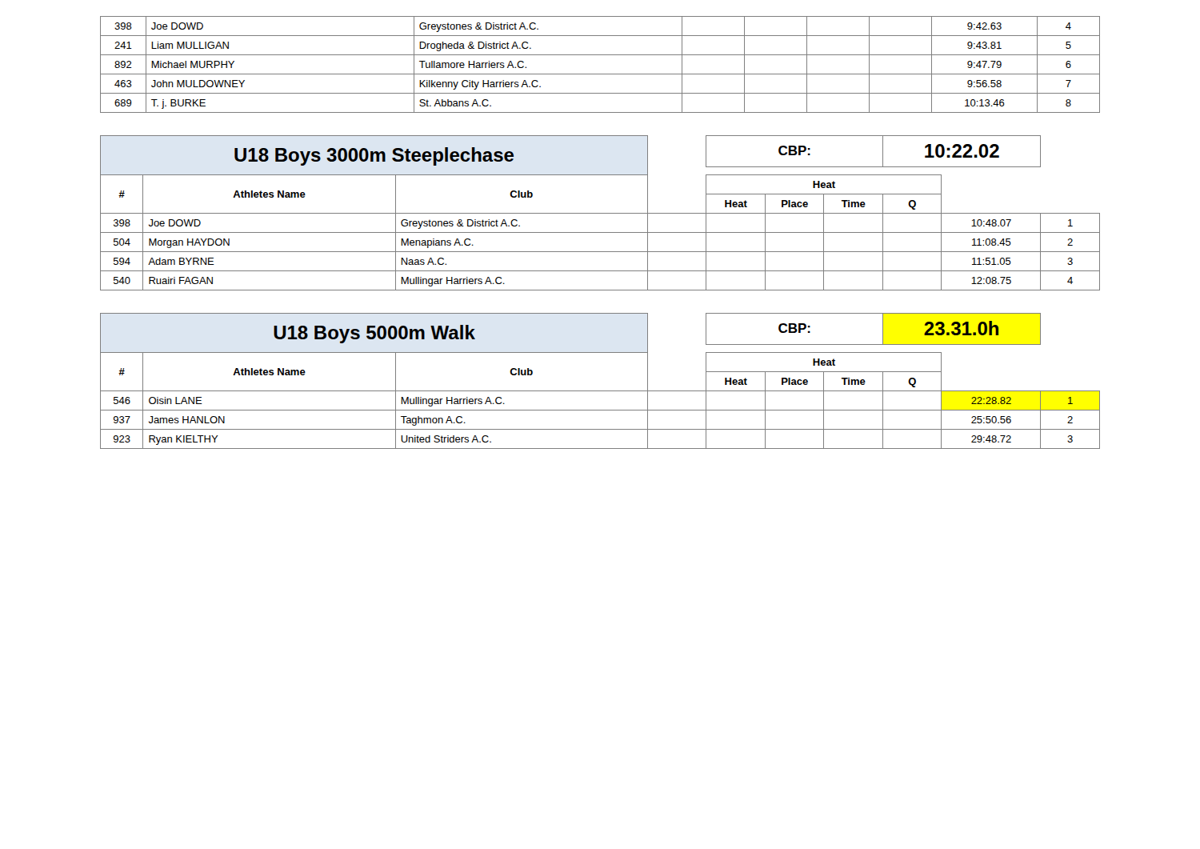| 398 | Joe DOWD | Greystones & District A.C. | | | | | 9:42.63 | 4 |
| 241 | Liam MULLIGAN | Drogheda & District A.C. | | | | | 9:43.81 | 5 |
| 892 | Michael MURPHY | Tullamore Harriers A.C. | | | | | 9:47.79 | 6 |
| 463 | John MULDOWNEY | Kilkenny City Harriers A.C. | | | | | 9:56.58 | 7 |
| 689 | T. j. BURKE | St. Abbans A.C. | | | | | 10:13.46 | 8 |
| U18 Boys 3000m Steeplechase | | CBP: | 10:22.02 |
| # | Athletes Name | Club | | Heat | |
| Heat | Place | Time | Q |
| 398 | Joe DOWD | Greystones & District A.C. | | | | | | 10:48.07 | 1 |
| 504 | Morgan HAYDON | Menapians A.C. | | | | | | 11:08.45 | 2 |
| 594 | Adam BYRNE | Naas A.C. | | | | | | 11:51.05 | 3 |
| 540 | Ruairi FAGAN | Mullingar Harriers A.C. | | | | | | 12:08.75 | 4 |
| U18 Boys 5000m Walk | | CBP: | 23.31.0h |
| # | Athletes Name | Club | | Heat | |
| Heat | Place | Time | Q |
| 546 | Oisin LANE | Mullingar Harriers A.C. | | | | | | 22:28.82 | 1 |
| 937 | James HANLON | Taghmon A.C. | | | | | | 25:50.56 | 2 |
| 923 | Ryan KIELTHY | United Striders A.C. | | | | | | 29:48.72 | 3 |